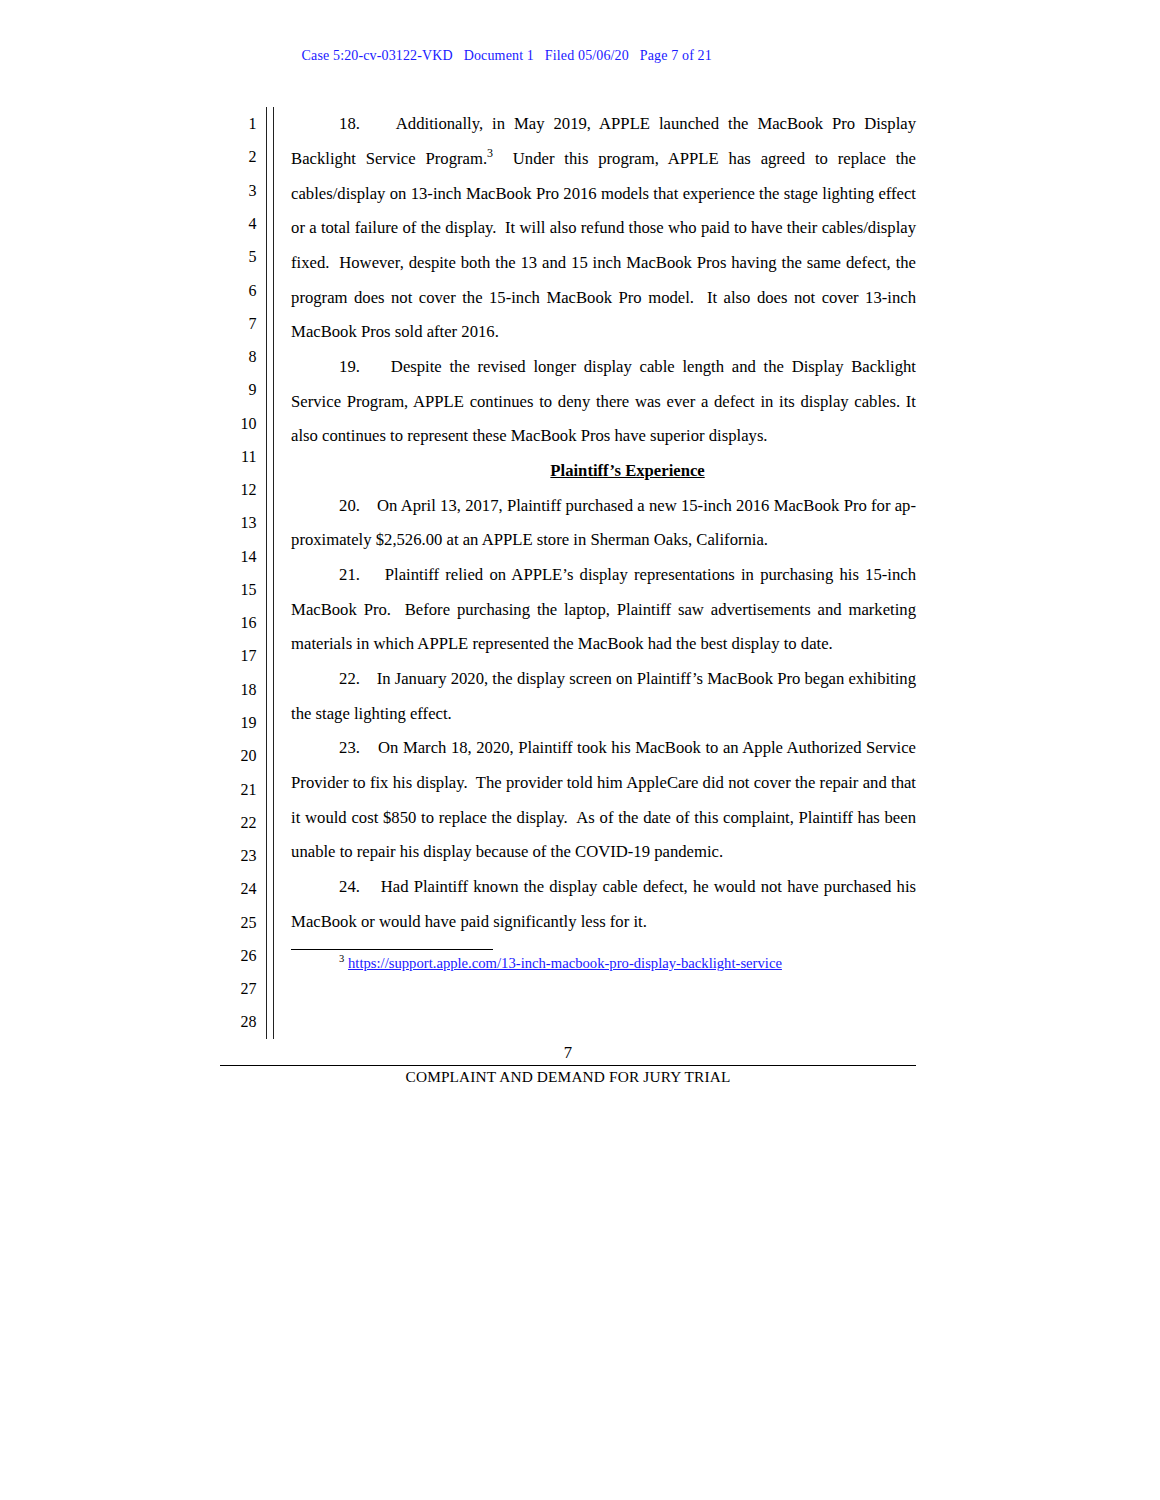Case 5:20-cv-03122-VKD Document 1 Filed 05/06/20 Page 7 of 21
1
2
3
4
5
6
7
8
9
10
11
12
13
14
15
16
17
18
19
20
21
22
23
24
25
26
27
28
18. Additionally, in May 2019, APPLE launched the MacBook Pro Display Backlight Service Program.3 Under this program, APPLE has agreed to replace the cables/display on 13-inch MacBook Pro 2016 models that experience the stage lighting effect or a total failure of the display. It will also refund those who paid to have their cables/display fixed. However, despite both the 13 and 15 inch MacBook Pros having the same defect, the program does not cover the 15-inch MacBook Pro model. It also does not cover 13-inch MacBook Pros sold after 2016.
19. Despite the revised longer display cable length and the Display Backlight Service Program, APPLE continues to deny there was ever a defect in its display cables. It also continues to represent these MacBook Pros have superior displays.
Plaintiff’s Experience
20. On April 13, 2017, Plaintiff purchased a new 15-inch 2016 MacBook Pro for approximately $2,526.00 at an APPLE store in Sherman Oaks, California.
21. Plaintiff relied on APPLE’s display representations in purchasing his 15-inch MacBook Pro. Before purchasing the laptop, Plaintiff saw advertisements and marketing materials in which APPLE represented the MacBook had the best display to date.
22. In January 2020, the display screen on Plaintiff’s MacBook Pro began exhibiting the stage lighting effect.
23. On March 18, 2020, Plaintiff took his MacBook to an Apple Authorized Service Provider to fix his display. The provider told him AppleCare did not cover the repair and that it would cost $850 to replace the display. As of the date of this complaint, Plaintiff has been unable to repair his display because of the COVID-19 pandemic.
24. Had Plaintiff known the display cable defect, he would not have purchased his MacBook or would have paid significantly less for it.
3 https://support.apple.com/13-inch-macbook-pro-display-backlight-service
7
COMPLAINT AND DEMAND FOR JURY TRIAL